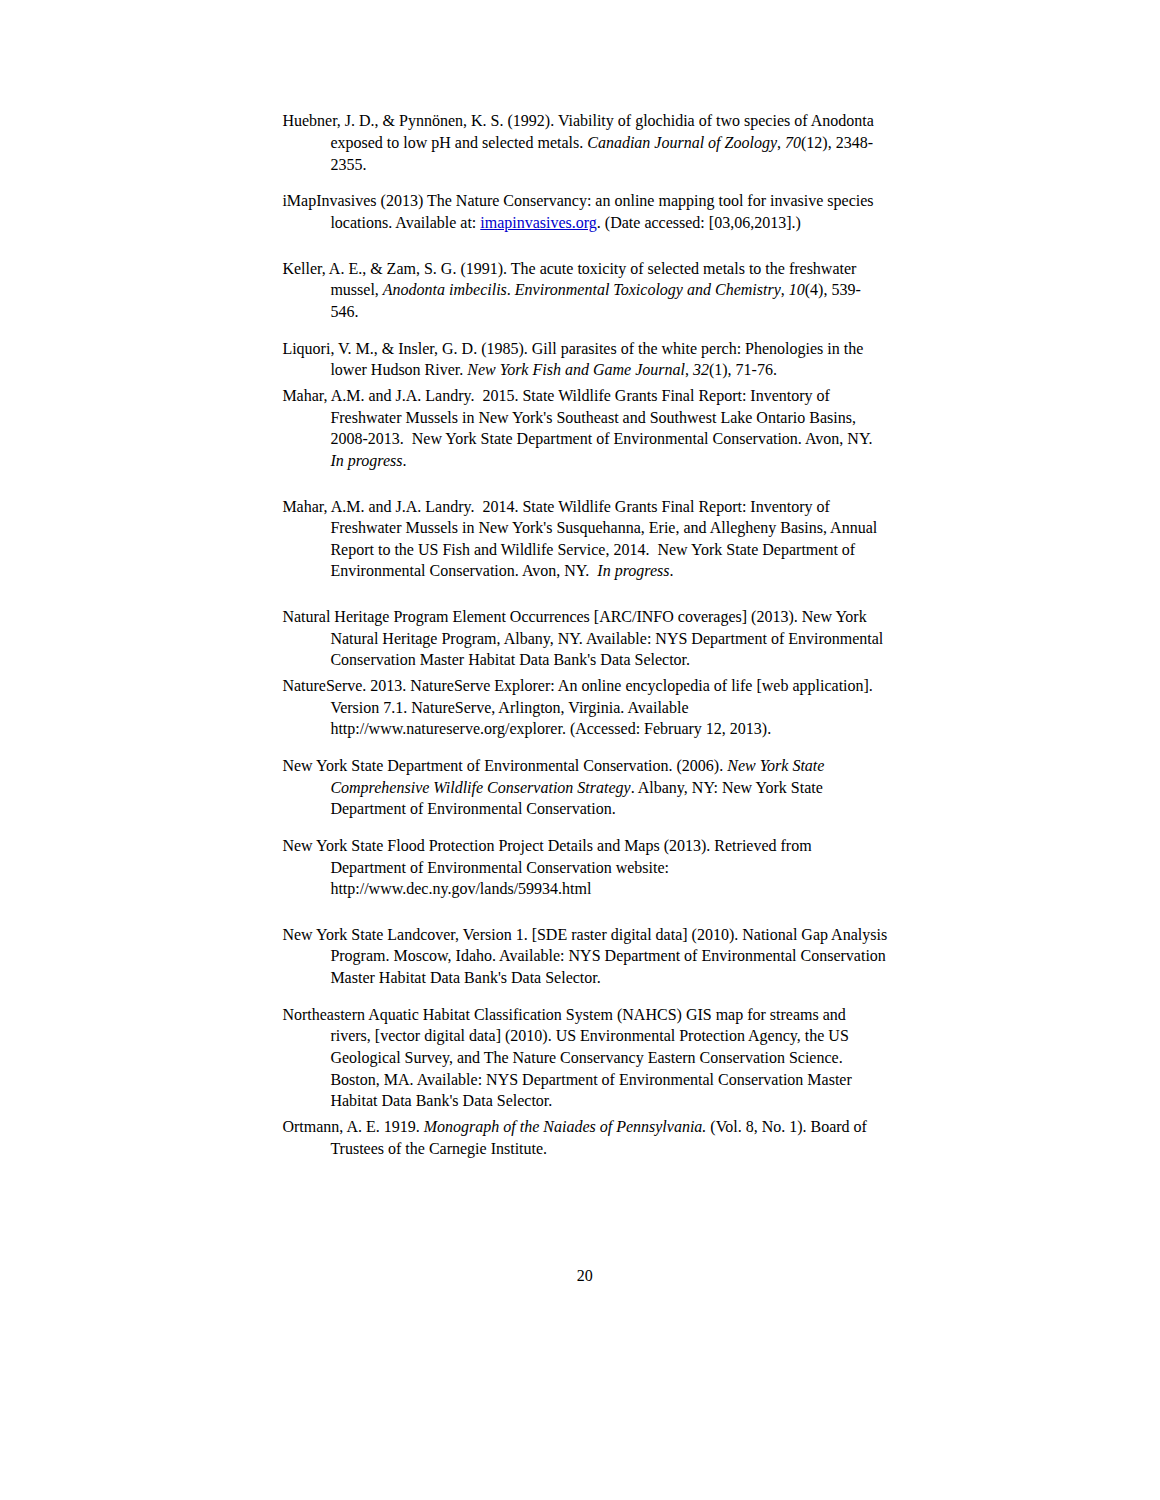Huebner, J. D., & Pynnönen, K. S. (1992). Viability of glochidia of two species of Anodonta exposed to low pH and selected metals. Canadian Journal of Zoology, 70(12), 2348-2355.
iMapInvasives (2013) The Nature Conservancy: an online mapping tool for invasive species locations. Available at: imapinvasives.org. (Date accessed: [03,06,2013].)
Keller, A. E., & Zam, S. G. (1991). The acute toxicity of selected metals to the freshwater mussel, Anodonta imbecilis. Environmental Toxicology and Chemistry, 10(4), 539-546.
Liquori, V. M., & Insler, G. D. (1985). Gill parasites of the white perch: Phenologies in the lower Hudson River. New York Fish and Game Journal, 32(1), 71-76.
Mahar, A.M. and J.A. Landry. 2015. State Wildlife Grants Final Report: Inventory of Freshwater Mussels in New York's Southeast and Southwest Lake Ontario Basins, 2008-2013. New York State Department of Environmental Conservation. Avon, NY. In progress.
Mahar, A.M. and J.A. Landry. 2014. State Wildlife Grants Final Report: Inventory of Freshwater Mussels in New York's Susquehanna, Erie, and Allegheny Basins, Annual Report to the US Fish and Wildlife Service, 2014. New York State Department of Environmental Conservation. Avon, NY. In progress.
Natural Heritage Program Element Occurrences [ARC/INFO coverages] (2013). New York Natural Heritage Program, Albany, NY. Available: NYS Department of Environmental Conservation Master Habitat Data Bank's Data Selector.
NatureServe. 2013. NatureServe Explorer: An online encyclopedia of life [web application]. Version 7.1. NatureServe, Arlington, Virginia. Available http://www.natureserve.org/explorer. (Accessed: February 12, 2013).
New York State Department of Environmental Conservation. (2006). New York State Comprehensive Wildlife Conservation Strategy. Albany, NY: New York State Department of Environmental Conservation.
New York State Flood Protection Project Details and Maps (2013). Retrieved from Department of Environmental Conservation website: http://www.dec.ny.gov/lands/59934.html
New York State Landcover, Version 1. [SDE raster digital data] (2010). National Gap Analysis Program. Moscow, Idaho. Available: NYS Department of Environmental Conservation Master Habitat Data Bank's Data Selector.
Northeastern Aquatic Habitat Classification System (NAHCS) GIS map for streams and rivers, [vector digital data] (2010). US Environmental Protection Agency, the US Geological Survey, and The Nature Conservancy Eastern Conservation Science. Boston, MA. Available: NYS Department of Environmental Conservation Master Habitat Data Bank's Data Selector.
Ortmann, A. E. 1919. Monograph of the Naiades of Pennsylvania. (Vol. 8, No. 1). Board of Trustees of the Carnegie Institute.
20